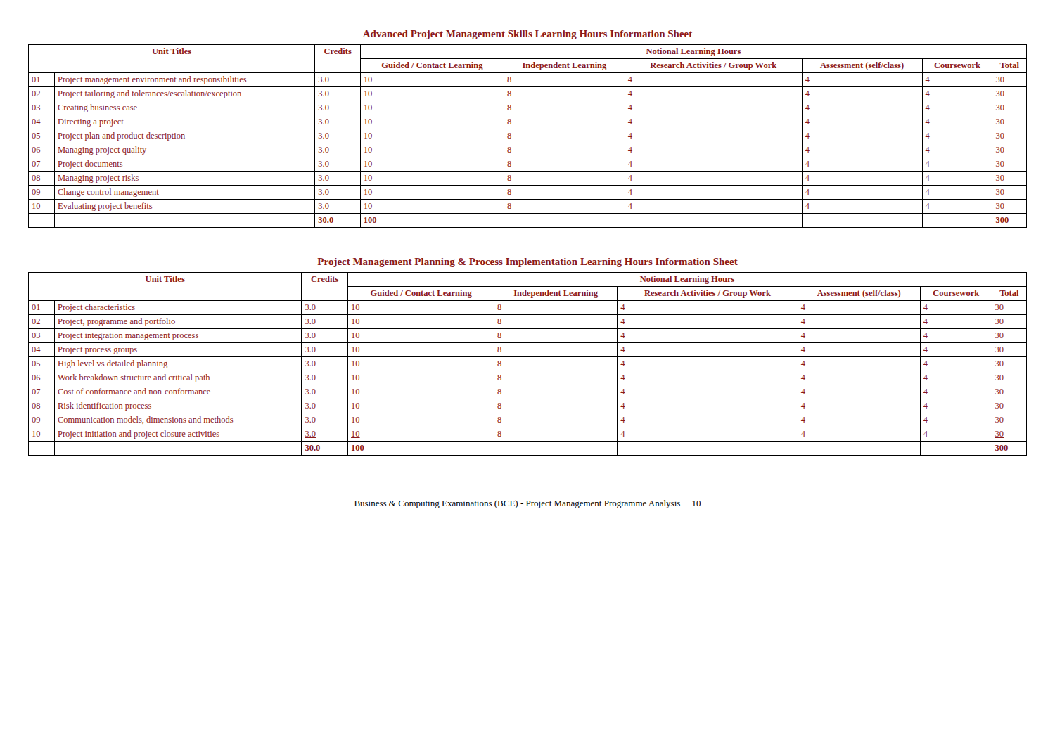Advanced Project Management Skills Learning Hours Information Sheet
| Unit Titles | Credits | Notional Learning Hours |
| --- | --- | --- |
| Guided / Contact Learning | Independent Learning | Research Activities / Group Work | Assessment (self/class) | Coursework | Total |
| 01 | Project management environment and responsibilities | 3.0 | 10 | 8 | 4 | 4 | 4 | 30 |
| 02 | Project tailoring and tolerances/escalation/exception | 3.0 | 10 | 8 | 4 | 4 | 4 | 30 |
| 03 | Creating business case | 3.0 | 10 | 8 | 4 | 4 | 4 | 30 |
| 04 | Directing a project | 3.0 | 10 | 8 | 4 | 4 | 4 | 30 |
| 05 | Project plan and product description | 3.0 | 10 | 8 | 4 | 4 | 4 | 30 |
| 06 | Managing project quality | 3.0 | 10 | 8 | 4 | 4 | 4 | 30 |
| 07 | Project documents | 3.0 | 10 | 8 | 4 | 4 | 4 | 30 |
| 08 | Managing project risks | 3.0 | 10 | 8 | 4 | 4 | 4 | 30 |
| 09 | Change control management | 3.0 | 10 | 8 | 4 | 4 | 4 | 30 |
| 10 | Evaluating project benefits | 3.0 | 10 | 8 | 4 | 4 | 4 | 30 |
| | | 30.0 | 100 | | | | | 300 |
Project Management Planning & Process Implementation Learning Hours Information Sheet
| Unit Titles | Credits | Notional Learning Hours |
| --- | --- | --- |
| Guided / Contact Learning | Independent Learning | Research Activities / Group Work | Assessment (self/class) | Coursework | Total |
| 01 | Project characteristics | 3.0 | 10 | 8 | 4 | 4 | 4 | 30 |
| 02 | Project, programme and portfolio | 3.0 | 10 | 8 | 4 | 4 | 4 | 30 |
| 03 | Project integration management process | 3.0 | 10 | 8 | 4 | 4 | 4 | 30 |
| 04 | Project process groups | 3.0 | 10 | 8 | 4 | 4 | 4 | 30 |
| 05 | High level vs detailed planning | 3.0 | 10 | 8 | 4 | 4 | 4 | 30 |
| 06 | Work breakdown structure and critical path | 3.0 | 10 | 8 | 4 | 4 | 4 | 30 |
| 07 | Cost of conformance and non-conformance | 3.0 | 10 | 8 | 4 | 4 | 4 | 30 |
| 08 | Risk identification process | 3.0 | 10 | 8 | 4 | 4 | 4 | 30 |
| 09 | Communication models, dimensions and methods | 3.0 | 10 | 8 | 4 | 4 | 4 | 30 |
| 10 | Project initiation and project closure activities | 3.0 | 10 | 8 | 4 | 4 | 4 | 30 |
| | | 30.0 | 100 | | | | | 300 |
Business & Computing Examinations (BCE) - Project Management Programme Analysis 10